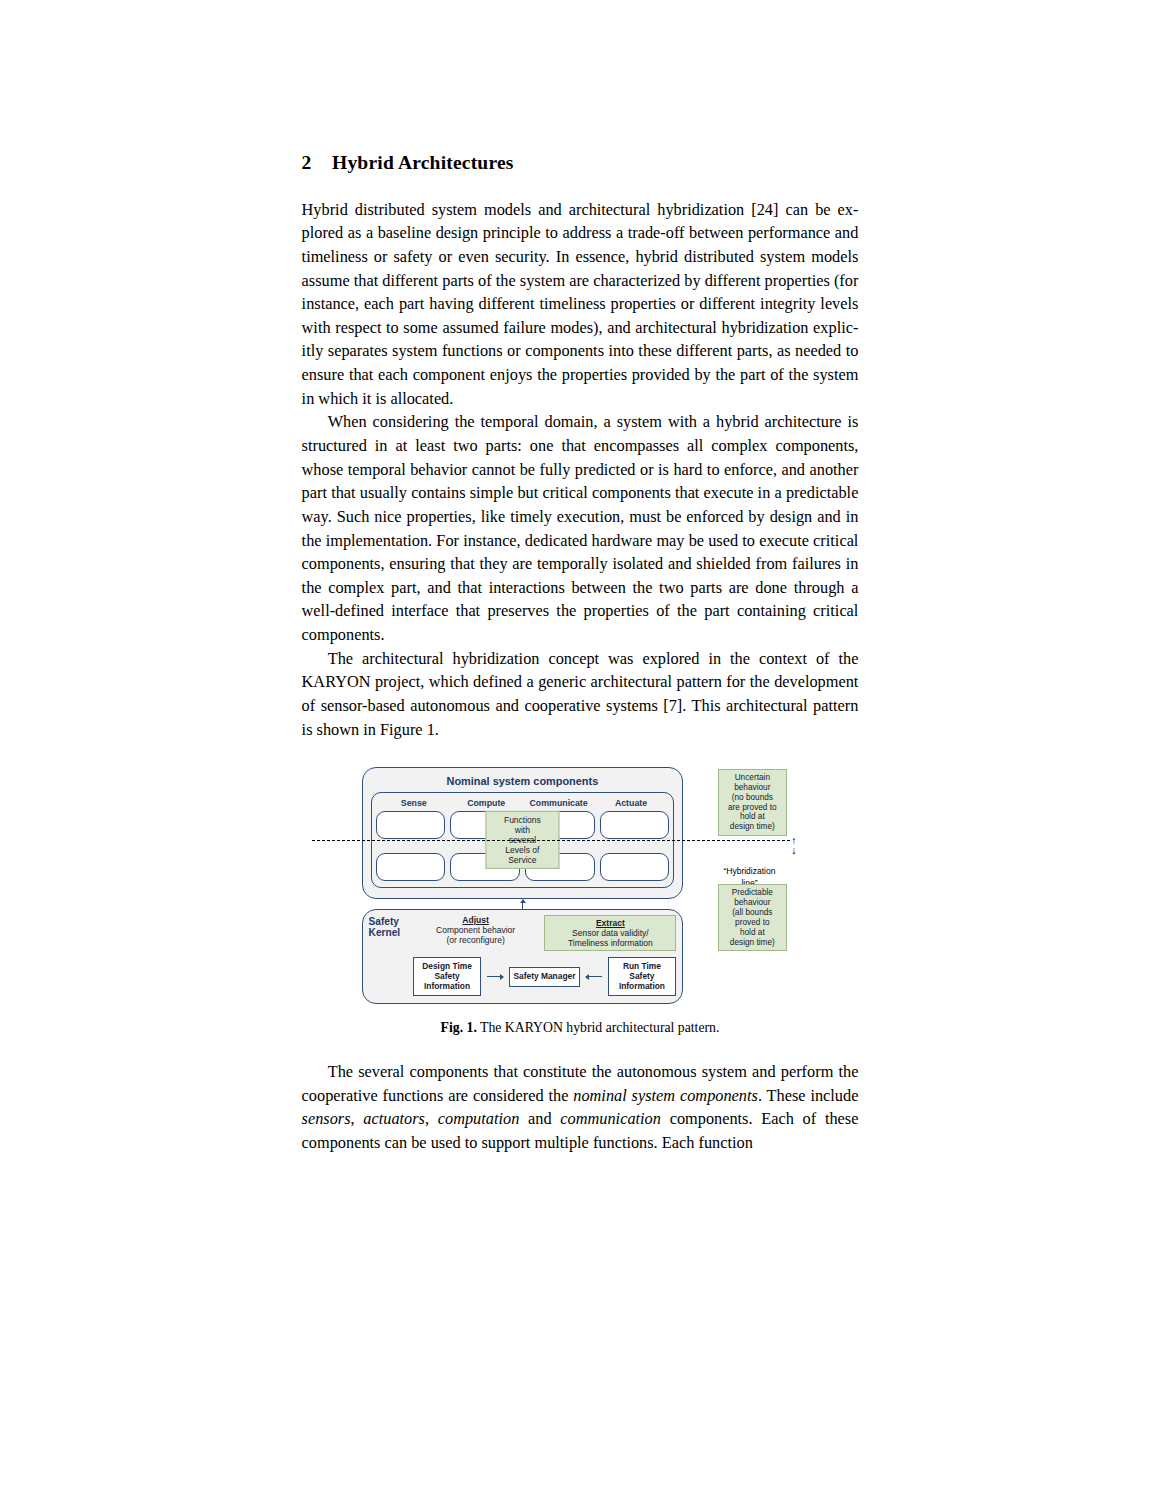2 Hybrid Architectures
Hybrid distributed system models and architectural hybridization [24] can be explored as a baseline design principle to address a trade-off between performance and timeliness or safety or even security. In essence, hybrid distributed system models assume that different parts of the system are characterized by different properties (for instance, each part having different timeliness properties or different integrity levels with respect to some assumed failure modes), and architectural hybridization explicitly separates system functions or components into these different parts, as needed to ensure that each component enjoys the properties provided by the part of the system in which it is allocated.
When considering the temporal domain, a system with a hybrid architecture is structured in at least two parts: one that encompasses all complex components, whose temporal behavior cannot be fully predicted or is hard to enforce, and another part that usually contains simple but critical components that execute in a predictable way. Such nice properties, like timely execution, must be enforced by design and in the implementation. For instance, dedicated hardware may be used to execute critical components, ensuring that they are temporally isolated and shielded from failures in the complex part, and that interactions between the two parts are done through a well-defined interface that preserves the properties of the part containing critical components.
The architectural hybridization concept was explored in the context of the KARYON project, which defined a generic architectural pattern for the development of sensor-based autonomous and cooperative systems [7]. This architectural pattern is shown in Figure 1.
Nominal system components
Sense Compute Communicate Actuate
Functions
with
several
Levels of
Service
Uncertain
behaviour
(no bounds
are proved to
hold at
design time)
“Hybridization
line”
↑
↓
Predictable
behaviour
(all bounds
proved to
hold at
design time)
Safety
Kernel
Adjust
Component behavior
(or reconfigure)
Extract
Sensor data validity/
Timeliness information
Design Time
Safety
Information
Safety Manager
Run Time Safety
Information
Fig. 1. The KARYON hybrid architectural pattern.
The several components that constitute the autonomous system and perform the cooperative functions are considered the nominal system components. These include sensors, actuators, computation and communication components. Each of these components can be used to support multiple functions. Each function